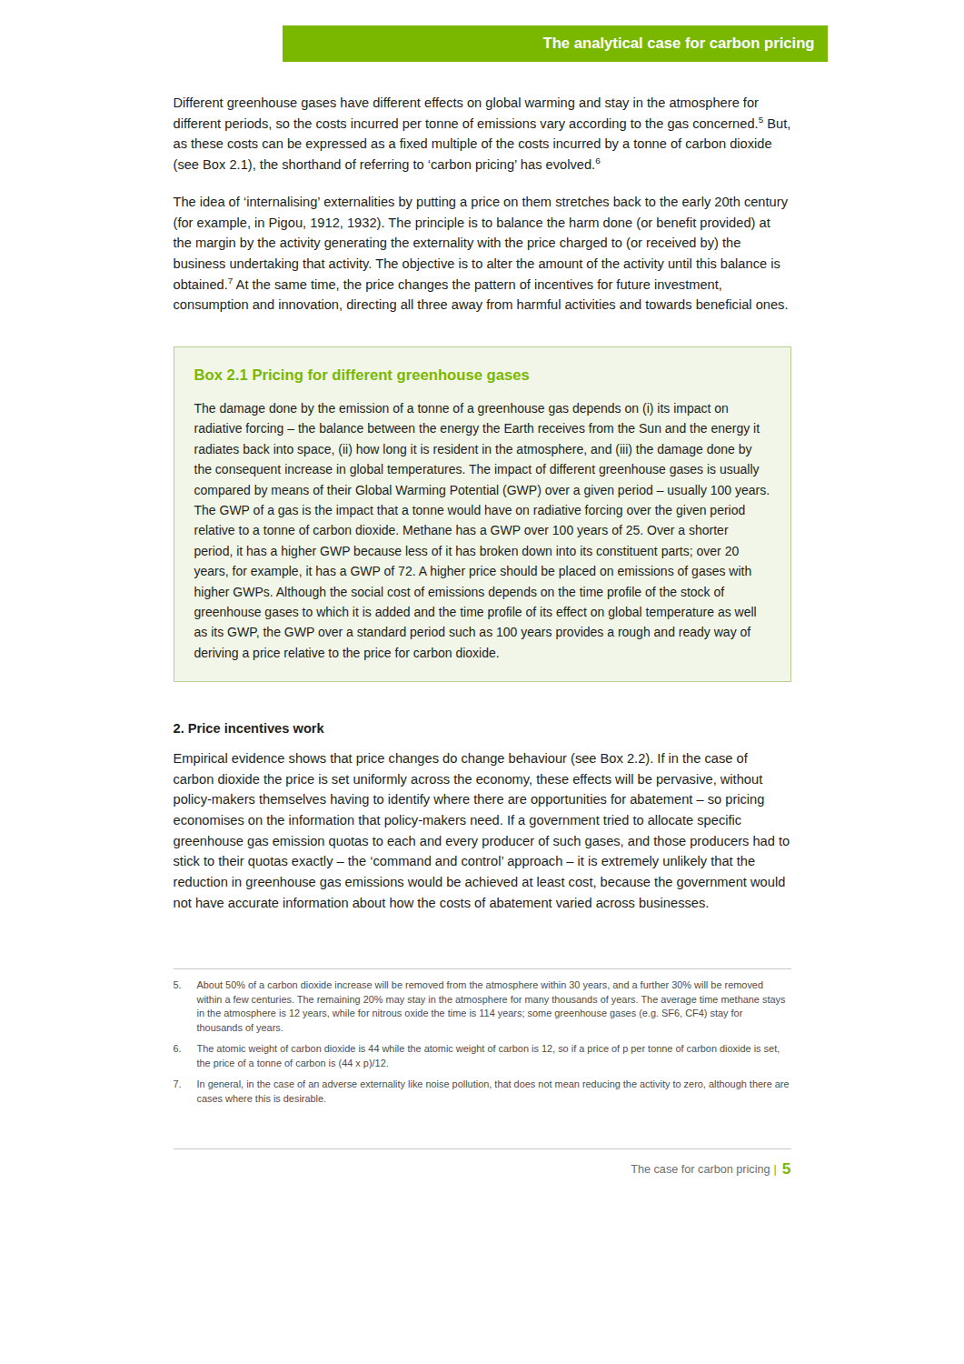The analytical case for carbon pricing
Different greenhouse gases have different effects on global warming and stay in the atmosphere for different periods, so the costs incurred per tonne of emissions vary according to the gas concerned.5 But, as these costs can be expressed as a fixed multiple of the costs incurred by a tonne of carbon dioxide (see Box 2.1), the shorthand of referring to ‘carbon pricing’ has evolved.6
The idea of ‘internalising’ externalities by putting a price on them stretches back to the early 20th century (for example, in Pigou, 1912, 1932). The principle is to balance the harm done (or benefit provided) at the margin by the activity generating the externality with the price charged to (or received by) the business undertaking that activity. The objective is to alter the amount of the activity until this balance is obtained.7 At the same time, the price changes the pattern of incentives for future investment, consumption and innovation, directing all three away from harmful activities and towards beneficial ones.
Box 2.1 Pricing for different greenhouse gases
The damage done by the emission of a tonne of a greenhouse gas depends on (i) its impact on radiative forcing – the balance between the energy the Earth receives from the Sun and the energy it radiates back into space, (ii) how long it is resident in the atmosphere, and (iii) the damage done by the consequent increase in global temperatures. The impact of different greenhouse gases is usually compared by means of their Global Warming Potential (GWP) over a given period – usually 100 years. The GWP of a gas is the impact that a tonne would have on radiative forcing over the given period relative to a tonne of carbon dioxide. Methane has a GWP over 100 years of 25. Over a shorter period, it has a higher GWP because less of it has broken down into its constituent parts; over 20 years, for example, it has a GWP of 72. A higher price should be placed on emissions of gases with higher GWPs. Although the social cost of emissions depends on the time profile of the stock of greenhouse gases to which it is added and the time profile of its effect on global temperature as well as its GWP, the GWP over a standard period such as 100 years provides a rough and ready way of deriving a price relative to the price for carbon dioxide.
2. Price incentives work
Empirical evidence shows that price changes do change behaviour (see Box 2.2). If in the case of carbon dioxide the price is set uniformly across the economy, these effects will be pervasive, without policy-makers themselves having to identify where there are opportunities for abatement – so pricing economises on the information that policy-makers need. If a government tried to allocate specific greenhouse gas emission quotas to each and every producer of such gases, and those producers had to stick to their quotas exactly – the ‘command and control’ approach – it is extremely unlikely that the reduction in greenhouse gas emissions would be achieved at least cost, because the government would not have accurate information about how the costs of abatement varied across businesses.
5. About 50% of a carbon dioxide increase will be removed from the atmosphere within 30 years, and a further 30% will be removed within a few centuries. The remaining 20% may stay in the atmosphere for many thousands of years. The average time methane stays in the atmosphere is 12 years, while for nitrous oxide the time is 114 years; some greenhouse gases (e.g. SF6, CF4) stay for thousands of years.
6. The atomic weight of carbon dioxide is 44 while the atomic weight of carbon is 12, so if a price of p per tonne of carbon dioxide is set, the price of a tonne of carbon is (44 x p)/12.
7. In general, in the case of an adverse externality like noise pollution, that does not mean reducing the activity to zero, although there are cases where this is desirable.
The case for carbon pricing|5